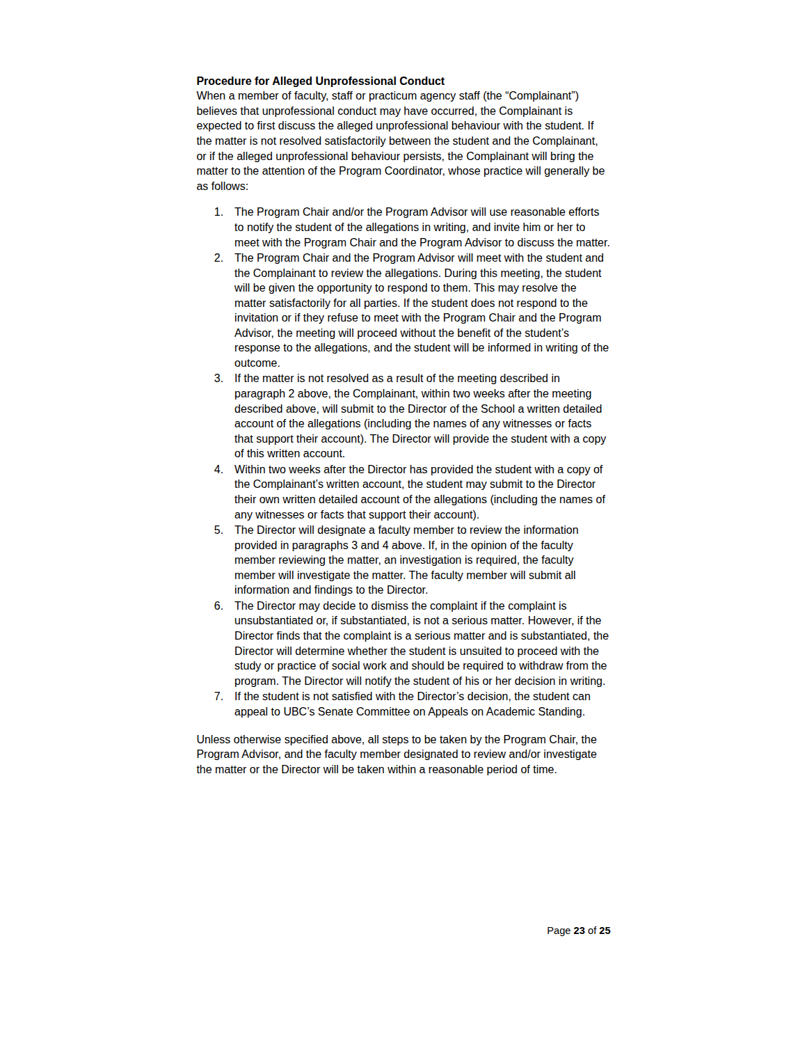Procedure for Alleged Unprofessional Conduct
When a member of faculty, staff or practicum agency staff (the “Complainant”) believes that unprofessional conduct may have occurred, the Complainant is expected to first discuss the alleged unprofessional behaviour with the student. If the matter is not resolved satisfactorily between the student and the Complainant, or if the alleged unprofessional behaviour persists, the Complainant will bring the matter to the attention of the Program Coordinator, whose practice will generally be as follows:
The Program Chair and/or the Program Advisor will use reasonable efforts to notify the student of the allegations in writing, and invite him or her to meet with the Program Chair and the Program Advisor to discuss the matter.
The Program Chair and the Program Advisor will meet with the student and the Complainant to review the allegations. During this meeting, the student will be given the opportunity to respond to them. This may resolve the matter satisfactorily for all parties. If the student does not respond to the invitation or if they refuse to meet with the Program Chair and the Program Advisor, the meeting will proceed without the benefit of the student’s response to the allegations, and the student will be informed in writing of the outcome.
If the matter is not resolved as a result of the meeting described in paragraph 2 above, the Complainant, within two weeks after the meeting described above, will submit to the Director of the School a written detailed account of the allegations (including the names of any witnesses or facts that support their account). The Director will provide the student with a copy of this written account.
Within two weeks after the Director has provided the student with a copy of the Complainant’s written account, the student may submit to the Director their own written detailed account of the allegations (including the names of any witnesses or facts that support their account).
The Director will designate a faculty member to review the information provided in paragraphs 3 and 4 above. If, in the opinion of the faculty member reviewing the matter, an investigation is required, the faculty member will investigate the matter. The faculty member will submit all information and findings to the Director.
The Director may decide to dismiss the complaint if the complaint is unsubstantiated or, if substantiated, is not a serious matter. However, if the Director finds that the complaint is a serious matter and is substantiated, the Director will determine whether the student is unsuited to proceed with the study or practice of social work and should be required to withdraw from the program. The Director will notify the student of his or her decision in writing.
If the student is not satisfied with the Director’s decision, the student can appeal to UBC’s Senate Committee on Appeals on Academic Standing.
Unless otherwise specified above, all steps to be taken by the Program Chair, the Program Advisor, and the faculty member designated to review and/or investigate the matter or the Director will be taken within a reasonable period of time.
Page 23 of 25